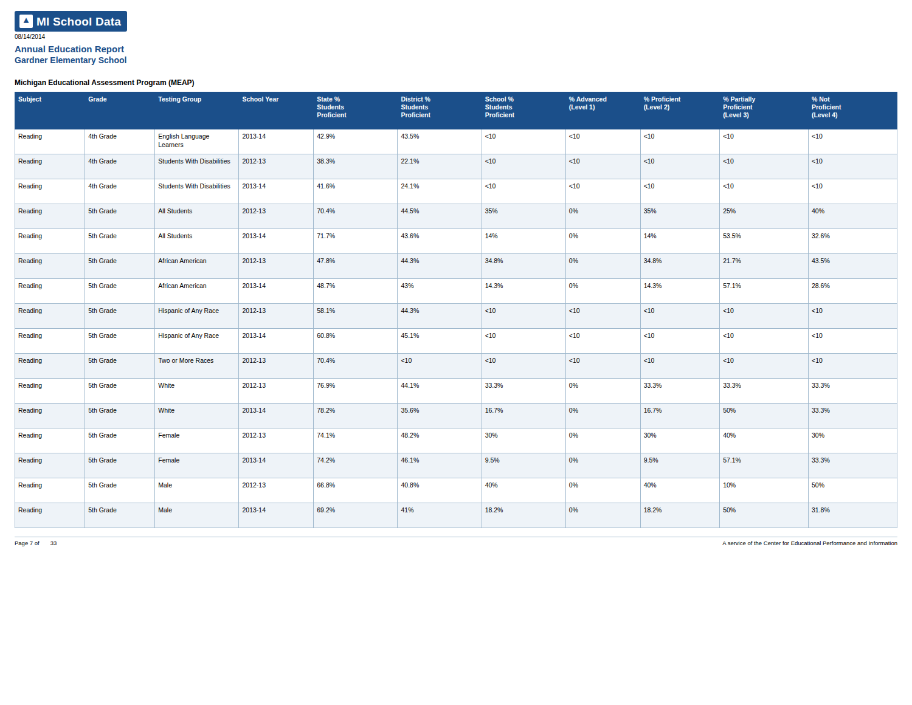▲MI School Data
08/14/2014
Annual Education Report
Gardner Elementary School
Michigan Educational Assessment Program (MEAP)
| Subject | Grade | Testing Group | School Year | State % Students Proficient | District % Students Proficient | School % Students Proficient | % Advanced (Level 1) | % Proficient (Level 2) | % Partially Proficient (Level 3) | % Not Proficient (Level 4) |
| --- | --- | --- | --- | --- | --- | --- | --- | --- | --- | --- |
| Reading | 4th Grade | English Language Learners | 2013-14 | 42.9% | 43.5% | <10 | <10 | <10 | <10 | <10 |
| Reading | 4th Grade | Students With Disabilities | 2012-13 | 38.3% | 22.1% | <10 | <10 | <10 | <10 | <10 |
| Reading | 4th Grade | Students With Disabilities | 2013-14 | 41.6% | 24.1% | <10 | <10 | <10 | <10 | <10 |
| Reading | 5th Grade | All Students | 2012-13 | 70.4% | 44.5% | 35% | 0% | 35% | 25% | 40% |
| Reading | 5th Grade | All Students | 2013-14 | 71.7% | 43.6% | 14% | 0% | 14% | 53.5% | 32.6% |
| Reading | 5th Grade | African American | 2012-13 | 47.8% | 44.3% | 34.8% | 0% | 34.8% | 21.7% | 43.5% |
| Reading | 5th Grade | African American | 2013-14 | 48.7% | 43% | 14.3% | 0% | 14.3% | 57.1% | 28.6% |
| Reading | 5th Grade | Hispanic of Any Race | 2012-13 | 58.1% | 44.3% | <10 | <10 | <10 | <10 | <10 |
| Reading | 5th Grade | Hispanic of Any Race | 2013-14 | 60.8% | 45.1% | <10 | <10 | <10 | <10 | <10 |
| Reading | 5th Grade | Two or More Races | 2012-13 | 70.4% | <10 | <10 | <10 | <10 | <10 | <10 |
| Reading | 5th Grade | White | 2012-13 | 76.9% | 44.1% | 33.3% | 0% | 33.3% | 33.3% | 33.3% |
| Reading | 5th Grade | White | 2013-14 | 78.2% | 35.6% | 16.7% | 0% | 16.7% | 50% | 33.3% |
| Reading | 5th Grade | Female | 2012-13 | 74.1% | 48.2% | 30% | 0% | 30% | 40% | 30% |
| Reading | 5th Grade | Female | 2013-14 | 74.2% | 46.1% | 9.5% | 0% | 9.5% | 57.1% | 33.3% |
| Reading | 5th Grade | Male | 2012-13 | 66.8% | 40.8% | 40% | 0% | 40% | 10% | 50% |
| Reading | 5th Grade | Male | 2013-14 | 69.2% | 41% | 18.2% | 0% | 18.2% | 50% | 31.8% |
Page 7 of 33
A service of the Center for Educational Performance and Information